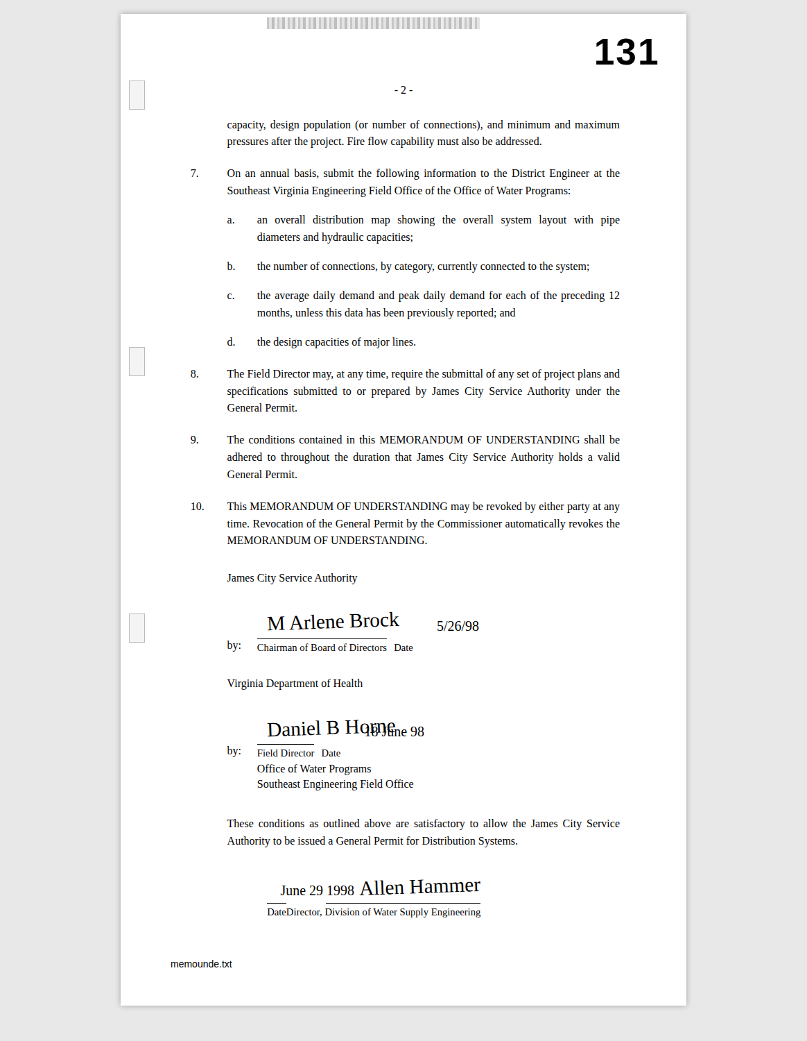131
- 2 -
capacity, design population (or number of connections), and minimum and maximum pressures after the project. Fire flow capability must also be addressed.
7. On an annual basis, submit the following information to the District Engineer at the Southeast Virginia Engineering Field Office of the Office of Water Programs:
a. an overall distribution map showing the overall system layout with pipe diameters and hydraulic capacities;
b. the number of connections, by category, currently connected to the system;
c. the average daily demand and peak daily demand for each of the preceding 12 months, unless this data has been previously reported; and
d. the design capacities of major lines.
8. The Field Director may, at any time, require the submittal of any set of project plans and specifications submitted to or prepared by James City Service Authority under the General Permit.
9. The conditions contained in this MEMORANDUM OF UNDERSTANDING shall be adhered to throughout the duration that James City Service Authority holds a valid General Permit.
10. This MEMORANDUM OF UNDERSTANDING may be revoked by either party at any time. Revocation of the General Permit by the Commissioner automatically revokes the MEMORANDUM OF UNDERSTANDING.
James City Service Authority
by:
M Arlene Brock
Chairman of Board of Directors
5/26/98
Date
Virginia Department of Health
by:
Daniel B Horne
Field Director
18 June 98
Date
Office of Water Programs
Southeast Engineering Field Office
These conditions as outlined above are satisfactory to allow the James City Service Authority to be issued a General Permit for Distribution Systems.
June 29 1998
Date
Allen Hammer
Director, Division of Water Supply Engineering
memounde.txt